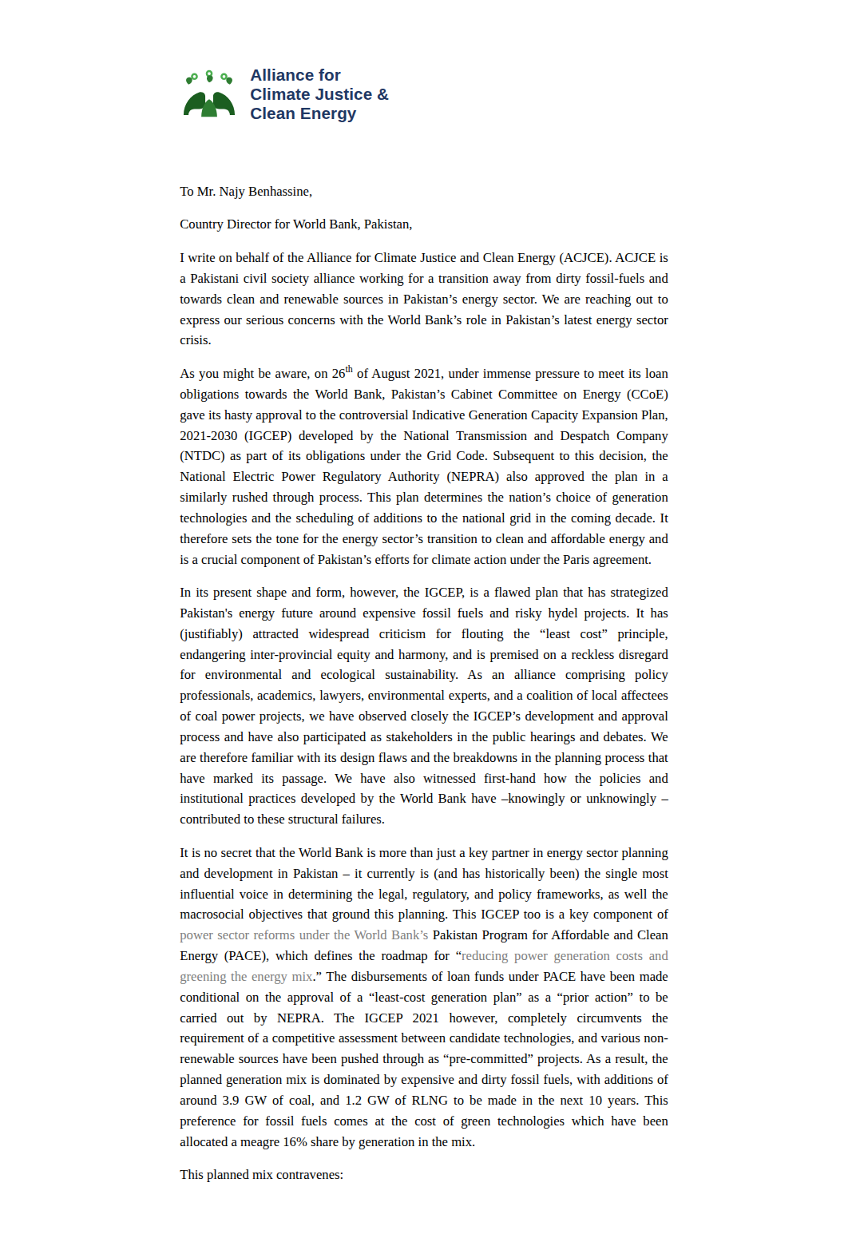Alliance for
Climate Justice &
Clean Energy
To Mr. Najy Benhassine,
Country Director for World Bank, Pakistan,
I write on behalf of the Alliance for Climate Justice and Clean Energy (ACJCE). ACJCE is a Pakistani civil society alliance working for a transition away from dirty fossil-fuels and towards clean and renewable sources in Pakistan’s energy sector. We are reaching out to express our serious concerns with the World Bank’s role in Pakistan’s latest energy sector crisis.
As you might be aware, on 26th of August 2021, under immense pressure to meet its loan obligations towards the World Bank, Pakistan’s Cabinet Committee on Energy (CCoE) gave its hasty approval to the controversial Indicative Generation Capacity Expansion Plan, 2021-2030 (IGCEP) developed by the National Transmission and Despatch Company (NTDC) as part of its obligations under the Grid Code. Subsequent to this decision, the National Electric Power Regulatory Authority (NEPRA) also approved the plan in a similarly rushed through process. This plan determines the nation’s choice of generation technologies and the scheduling of additions to the national grid in the coming decade. It therefore sets the tone for the energy sector’s transition to clean and affordable energy and is a crucial component of Pakistan’s efforts for climate action under the Paris agreement.
In its present shape and form, however, the IGCEP, is a flawed plan that has strategized Pakistan's energy future around expensive fossil fuels and risky hydel projects. It has (justifiably) attracted widespread criticism for flouting the “least cost” principle, endangering inter-provincial equity and harmony, and is premised on a reckless disregard for environmental and ecological sustainability. As an alliance comprising policy professionals, academics, lawyers, environmental experts, and a coalition of local affectees of coal power projects, we have observed closely the IGCEP’s development and approval process and have also participated as stakeholders in the public hearings and debates. We are therefore familiar with its design flaws and the breakdowns in the planning process that have marked its passage. We have also witnessed first-hand how the policies and institutional practices developed by the World Bank have –knowingly or unknowingly – contributed to these structural failures.
It is no secret that the World Bank is more than just a key partner in energy sector planning and development in Pakistan – it currently is (and has historically been) the single most influential voice in determining the legal, regulatory, and policy frameworks, as well the macrosocial objectives that ground this planning. This IGCEP too is a key component of power sector reforms under the World Bank’s Pakistan Program for Affordable and Clean Energy (PACE), which defines the roadmap for “reducing power generation costs and greening the energy mix.” The disbursements of loan funds under PACE have been made conditional on the approval of a “least-cost generation plan” as a “prior action” to be carried out by NEPRA. The IGCEP 2021 however, completely circumvents the requirement of a competitive assessment between candidate technologies, and various non-renewable sources have been pushed through as “pre-committed” projects. As a result, the planned generation mix is dominated by expensive and dirty fossil fuels, with additions of around 3.9 GW of coal, and 1.2 GW of RLNG to be made in the next 10 years. This preference for fossil fuels comes at the cost of green technologies which have been allocated a meagre 16% share by generation in the mix.
This planned mix contravenes: